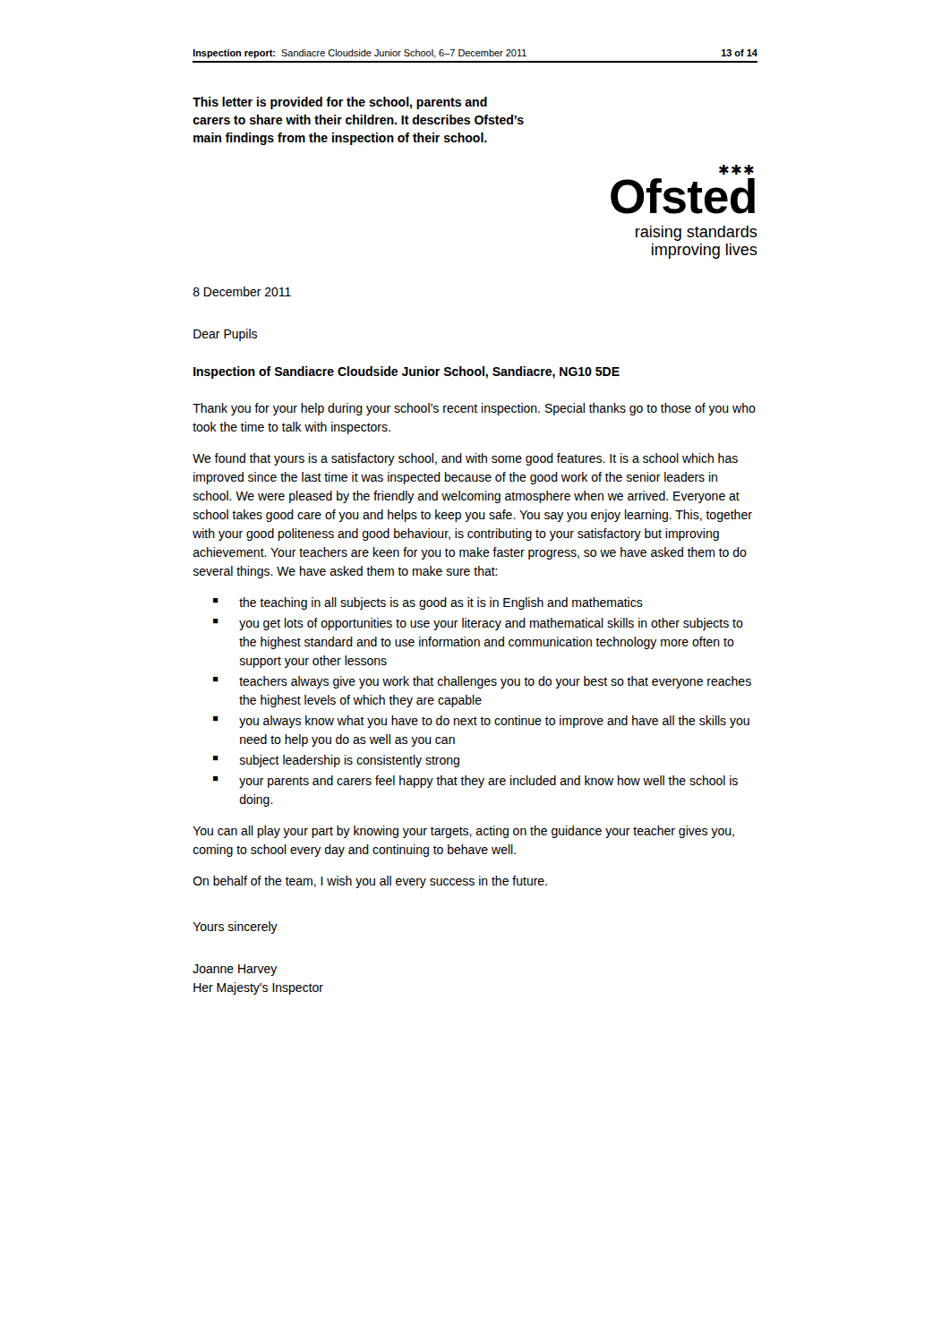Inspection report: Sandiacre Cloudside Junior School, 6–7 December 2011
13 of 14
This letter is provided for the school, parents and
carers to share with their children. It describes Ofsted’s
main findings from the inspection of their school.
✱✱✱
Ofsted
raising standards
improving lives
8 December 2011
Dear Pupils
Inspection of Sandiacre Cloudside Junior School, Sandiacre, NG10 5DE
Thank you for your help during your school’s recent inspection. Special thanks go to those of you who took the time to talk with inspectors.
We found that yours is a satisfactory school, and with some good features. It is a school which has improved since the last time it was inspected because of the good work of the senior leaders in school. We were pleased by the friendly and welcoming atmosphere when we arrived. Everyone at school takes good care of you and helps to keep you safe. You say you enjoy learning. This, together with your good politeness and good behaviour, is contributing to your satisfactory but improving achievement. Your teachers are keen for you to make faster progress, so we have asked them to do several things. We have asked them to make sure that:
the teaching in all subjects is as good as it is in English and mathematics
you get lots of opportunities to use your literacy and mathematical skills in other subjects to the highest standard and to use information and communication technology more often to support your other lessons
teachers always give you work that challenges you to do your best so that everyone reaches the highest levels of which they are capable
you always know what you have to do next to continue to improve and have all the skills you need to help you do as well as you can
subject leadership is consistently strong
your parents and carers feel happy that they are included and know how well the school is doing.
You can all play your part by knowing your targets, acting on the guidance your teacher gives you, coming to school every day and continuing to behave well.
On behalf of the team, I wish you all every success in the future.
Yours sincerely
Joanne Harvey
Her Majesty's Inspector